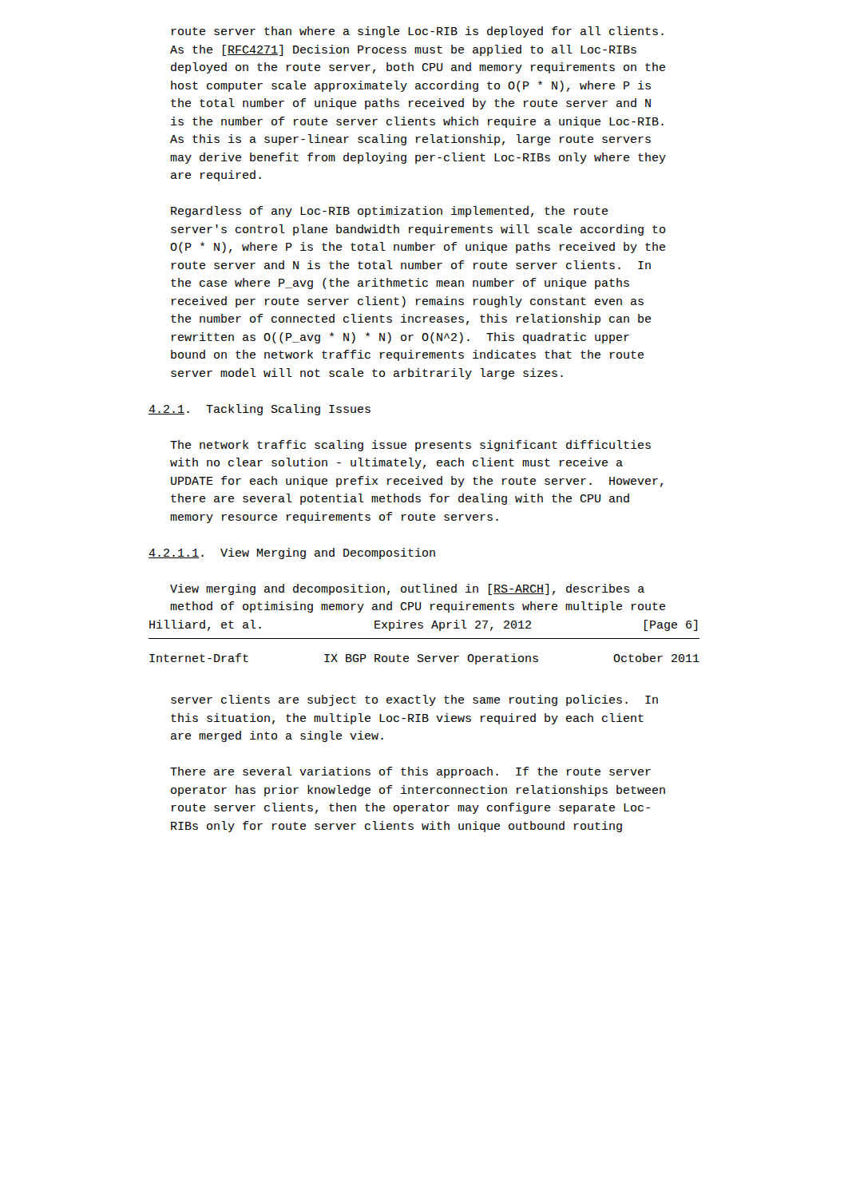route server than where a single Loc-RIB is deployed for all clients.
   As the [RFC4271] Decision Process must be applied to all Loc-RIBs
   deployed on the route server, both CPU and memory requirements on the
   host computer scale approximately according to O(P * N), where P is
   the total number of unique paths received by the route server and N
   is the number of route server clients which require a unique Loc-RIB.
   As this is a super-linear scaling relationship, large route servers
   may derive benefit from deploying per-client Loc-RIBs only where they
   are required.

   Regardless of any Loc-RIB optimization implemented, the route
   server's control plane bandwidth requirements will scale according to
   O(P * N), where P is the total number of unique paths received by the
   route server and N is the total number of route server clients.  In
   the case where P_avg (the arithmetic mean number of unique paths
   received per route server client) remains roughly constant even as
   the number of connected clients increases, this relationship can be
   rewritten as O((P_avg * N) * N) or O(N^2).  This quadratic upper
   bound on the network traffic requirements indicates that the route
   server model will not scale to arbitrarily large sizes.

4.2.1.  Tackling Scaling Issues

   The network traffic scaling issue presents significant difficulties
   with no clear solution - ultimately, each client must receive a
   UPDATE for each unique prefix received by the route server.  However,
   there are several potential methods for dealing with the CPU and
   memory resource requirements of route servers.

4.2.1.1.  View Merging and Decomposition

   View merging and decomposition, outlined in [RS-ARCH], describes a
   method of optimising memory and CPU requirements where multiple route
Hilliard, et al. Expires April 27, 2012 [Page 6]
Internet-Draft IX BGP Route Server Operations October 2011
   server clients are subject to exactly the same routing policies.  In
   this situation, the multiple Loc-RIB views required by each client
   are merged into a single view.

   There are several variations of this approach.  If the route server
   operator has prior knowledge of interconnection relationships between
   route server clients, then the operator may configure separate Loc-
   RIBs only for route server clients with unique outbound routing